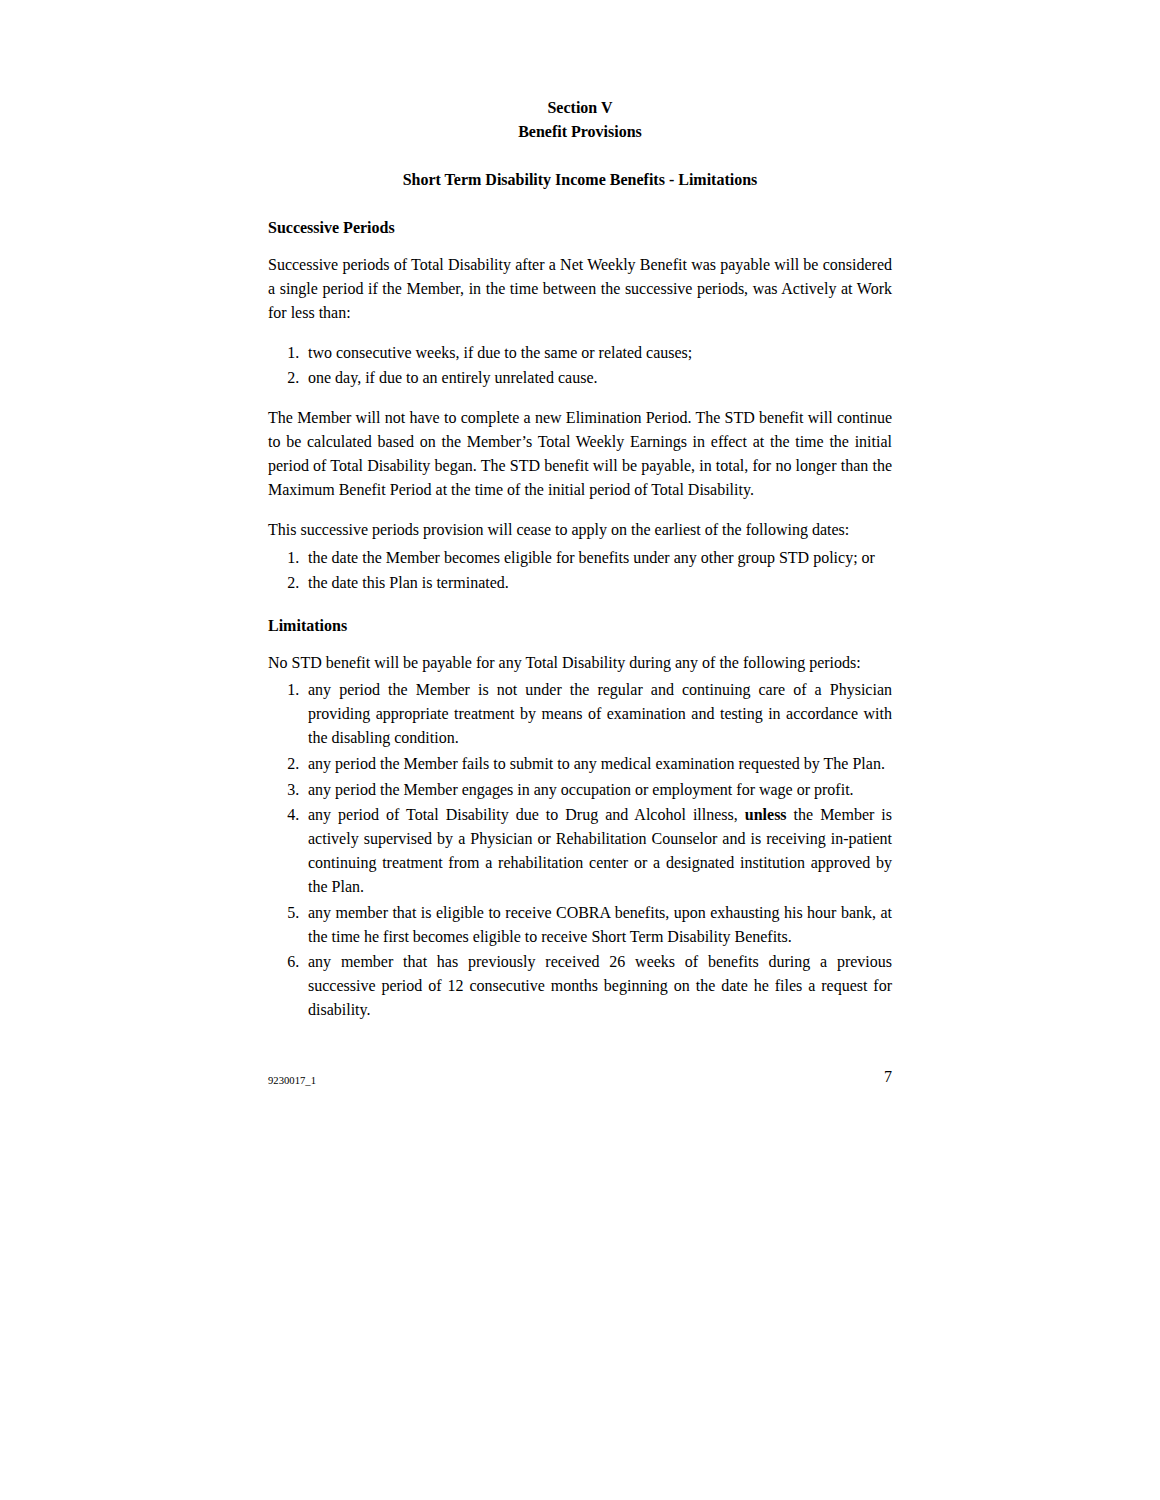Section V
Benefit Provisions
Short Term Disability Income Benefits - Limitations
Successive Periods
Successive periods of Total Disability after a Net Weekly Benefit was payable will be considered a single period if the Member, in the time between the successive periods, was Actively at Work for less than:
two consecutive weeks, if due to the same or related causes;
one day, if due to an entirely unrelated cause.
The Member will not have to complete a new Elimination Period. The STD benefit will continue to be calculated based on the Member’s Total Weekly Earnings in effect at the time the initial period of Total Disability began. The STD benefit will be payable, in total, for no longer than the Maximum Benefit Period at the time of the initial period of Total Disability.
This successive periods provision will cease to apply on the earliest of the following dates:
the date the Member becomes eligible for benefits under any other group STD policy; or
the date this Plan is terminated.
Limitations
No STD benefit will be payable for any Total Disability during any of the following periods:
any period the Member is not under the regular and continuing care of a Physician providing appropriate treatment by means of examination and testing in accordance with the disabling condition.
any period the Member fails to submit to any medical examination requested by The Plan.
any period the Member engages in any occupation or employment for wage or profit.
any period of Total Disability due to Drug and Alcohol illness, unless the Member is actively supervised by a Physician or Rehabilitation Counselor and is receiving in-patient continuing treatment from a rehabilitation center or a designated institution approved by the Plan.
any member that is eligible to receive COBRA benefits, upon exhausting his hour bank, at the time he first becomes eligible to receive Short Term Disability Benefits.
any member that has previously received 26 weeks of benefits during a previous successive period of 12 consecutive months beginning on the date he files a request for disability.
9230017_1 7